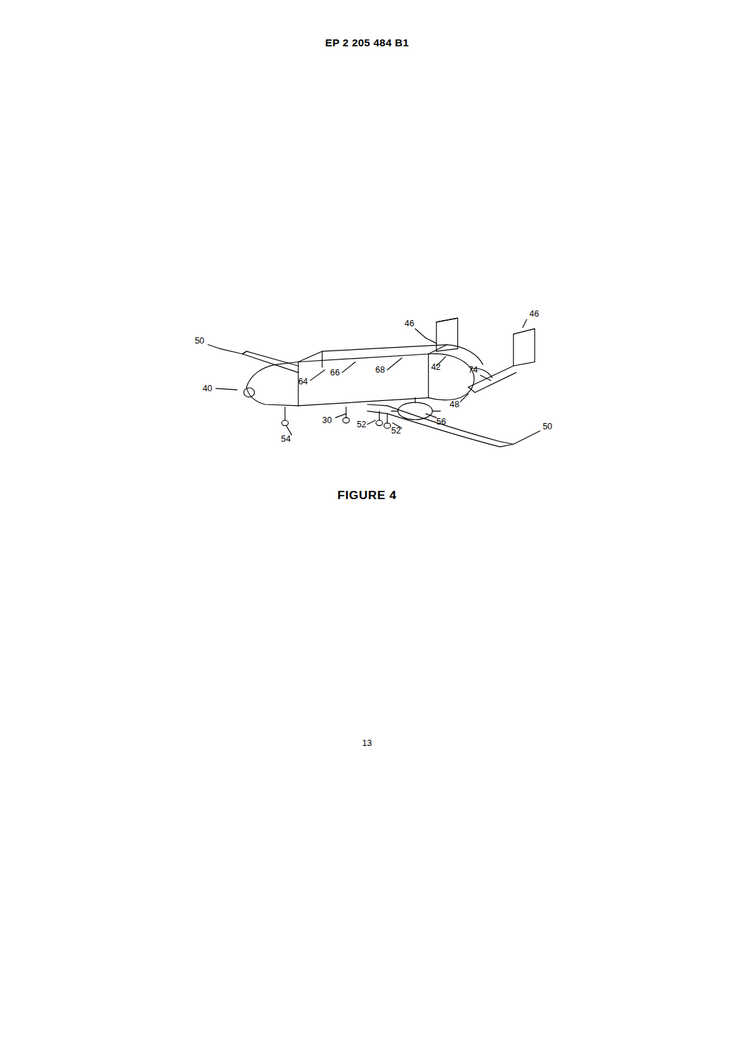EP 2 205 484 B1
50 40 64 66 68 42 46 46 74 48 56 30 52 52 54 50
FIGURE 4
13